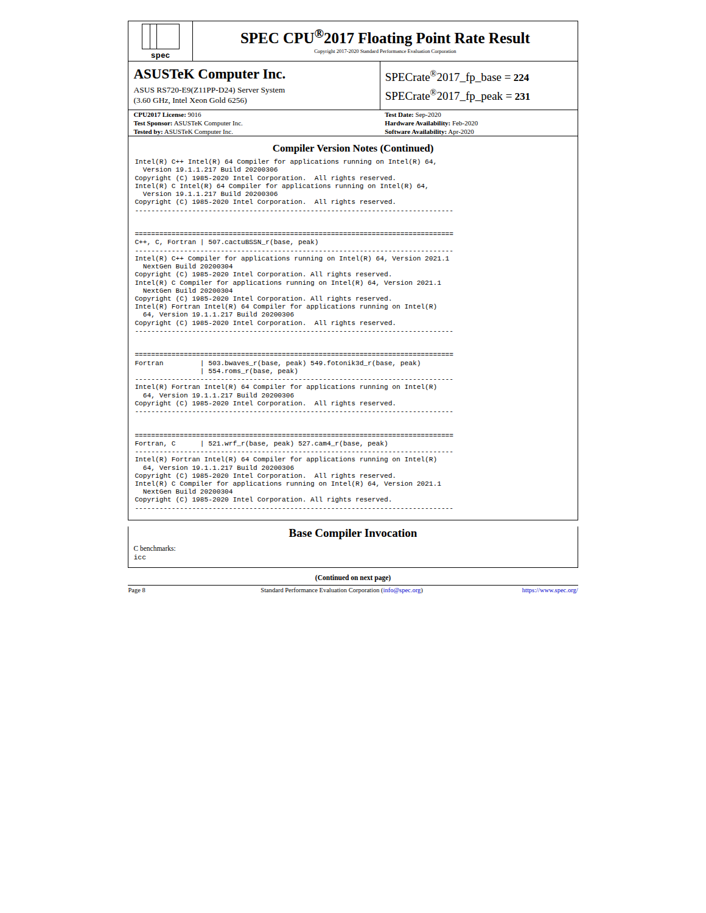spec
SPEC CPU®2017 Floating Point Rate Result
Copyright 2017-2020 Standard Performance Evaluation Corporation
ASUSTeK Computer Inc.
ASUS RS720-E9(Z11PP-D24) Server System
(3.60 GHz, Intel Xeon Gold 6256)
SPECrate®2017_fp_base = 224
SPECrate®2017_fp_peak = 231
| CPU2017 License: 9016 | Test Date: Sep-2020 |
| Test Sponsor: ASUSTeK Computer Inc. | Hardware Availability: Feb-2020 |
| Tested by: ASUSTeK Computer Inc. | Software Availability: Apr-2020 |
Compiler Version Notes (Continued)
Intel(R) C++ Intel(R) 64 Compiler for applications running on Intel(R) 64,
  Version 19.1.1.217 Build 20200306
Copyright (C) 1985-2020 Intel Corporation.  All rights reserved.
Intel(R) C Intel(R) 64 Compiler for applications running on Intel(R) 64,
  Version 19.1.1.217 Build 20200306
Copyright (C) 1985-2020 Intel Corporation.  All rights reserved.
------------------------------------------------------------------------------


==============================================================================
C++, C, Fortran | 507.cactuBSSN_r(base, peak)
------------------------------------------------------------------------------
Intel(R) C++ Compiler for applications running on Intel(R) 64, Version 2021.1
  NextGen Build 20200304
Copyright (C) 1985-2020 Intel Corporation. All rights reserved.
Intel(R) C Compiler for applications running on Intel(R) 64, Version 2021.1
  NextGen Build 20200304
Copyright (C) 1985-2020 Intel Corporation. All rights reserved.
Intel(R) Fortran Intel(R) 64 Compiler for applications running on Intel(R)
  64, Version 19.1.1.217 Build 20200306
Copyright (C) 1985-2020 Intel Corporation.  All rights reserved.
------------------------------------------------------------------------------


==============================================================================
Fortran         | 503.bwaves_r(base, peak) 549.fotonik3d_r(base, peak)
                | 554.roms_r(base, peak)
------------------------------------------------------------------------------
Intel(R) Fortran Intel(R) 64 Compiler for applications running on Intel(R)
  64, Version 19.1.1.217 Build 20200306
Copyright (C) 1985-2020 Intel Corporation.  All rights reserved.
------------------------------------------------------------------------------


==============================================================================
Fortran, C      | 521.wrf_r(base, peak) 527.cam4_r(base, peak)
------------------------------------------------------------------------------
Intel(R) Fortran Intel(R) 64 Compiler for applications running on Intel(R)
  64, Version 19.1.1.217 Build 20200306
Copyright (C) 1985-2020 Intel Corporation.  All rights reserved.
Intel(R) C Compiler for applications running on Intel(R) 64, Version 2021.1
  NextGen Build 20200304
Copyright (C) 1985-2020 Intel Corporation. All rights reserved.
------------------------------------------------------------------------------
Base Compiler Invocation
C benchmarks:
icc
(Continued on next page)
Page 8
Standard Performance Evaluation Corporation (info@spec.org)
https://www.spec.org/